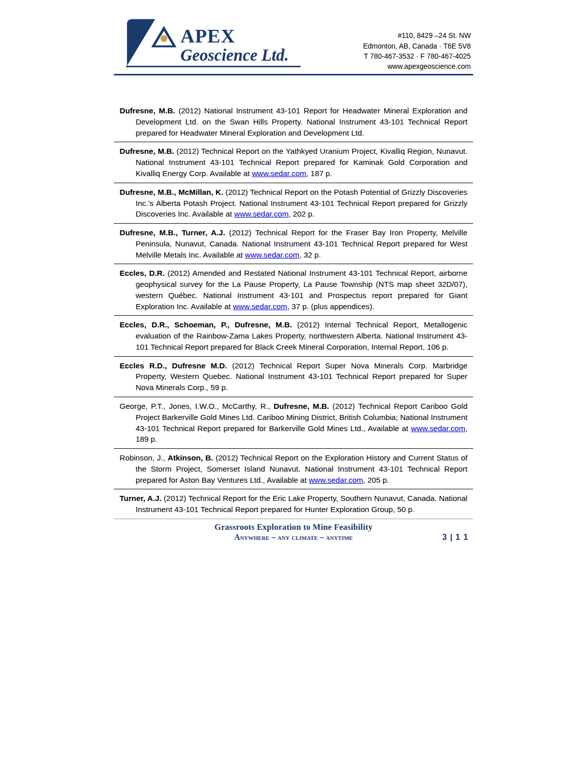APEX Geoscience Ltd.
#110, 8429 –24 St. NW
Edmonton, AB, Canada · T6E 5V8
T 780-467-3532 · F 780-467-4025
www.apexgeoscience.com
Dufresne, M.B. (2012) National Instrument 43-101 Report for Headwater Mineral Exploration and Development Ltd. on the Swan Hills Property. National Instrument 43-101 Technical Report prepared for Headwater Mineral Exploration and Development Ltd.
Dufresne, M.B. (2012) Technical Report on the Yathkyed Uranium Project, Kivalliq Region, Nunavut. National Instrument 43-101 Technical Report prepared for Kaminak Gold Corporation and Kivalliq Energy Corp. Available at www.sedar.com, 187 p.
Dufresne, M.B., McMillan, K. (2012) Technical Report on the Potash Potential of Grizzly Discoveries Inc.’s Alberta Potash Project. National Instrument 43-101 Technical Report prepared for Grizzly Discoveries Inc. Available at www.sedar.com, 202 p.
Dufresne, M.B., Turner, A.J. (2012) Technical Report for the Fraser Bay Iron Property, Melville Peninsula, Nunavut, Canada. National Instrument 43-101 Technical Report prepared for West Melville Metals Inc. Available at www.sedar.com, 32 p.
Eccles, D.R. (2012) Amended and Restated National Instrument 43-101 Technical Report, airborne geophysical survey for the La Pause Property, La Pause Township (NTS map sheet 32D/07), western Québec. National Instrument 43-101 and Prospectus report prepared for Giant Exploration Inc. Available at www.sedar.com, 37 p. (plus appendices).
Eccles, D.R., Schoeman, P., Dufresne, M.B. (2012) Internal Technical Report, Metallogenic evaluation of the Rainbow-Zama Lakes Property, northwestern Alberta. National Instrument 43-101 Technical Report prepared for Black Creek Mineral Corporation, Internal Report, 106 p.
Eccles R.D., Dufresne M.D. (2012) Technical Report Super Nova Minerals Corp. Marbridge Property, Western Quebec. National Instrument 43-101 Technical Report prepared for Super Nova Minerals Corp., 59 p.
George, P.T., Jones, I.W.O., McCarthy, R., Dufresne, M.B. (2012) Technical Report Cariboo Gold Project Barkerville Gold Mines Ltd. Cariboo Mining District, British Columbia; National Instrument 43-101 Technical Report prepared for Barkerville Gold Mines Ltd., Available at www.sedar.com, 189 p.
Robinson, J., Atkinson, B. (2012) Technical Report on the Exploration History and Current Status of the Storm Project, Somerset Island Nunavut. National Instrument 43-101 Technical Report prepared for Aston Bay Ventures Ltd., Available at www.sedar.com, 205 p.
Turner, A.J. (2012) Technical Report for the Eric Lake Property, Southern Nunavut, Canada. National Instrument 43-101 Technical Report prepared for Hunter Exploration Group, 50 p.
Grassroots Exploration to Mine Feasibility
ANYWHERE – ANY CLIMATE – ANYTIME 3 | 1 1